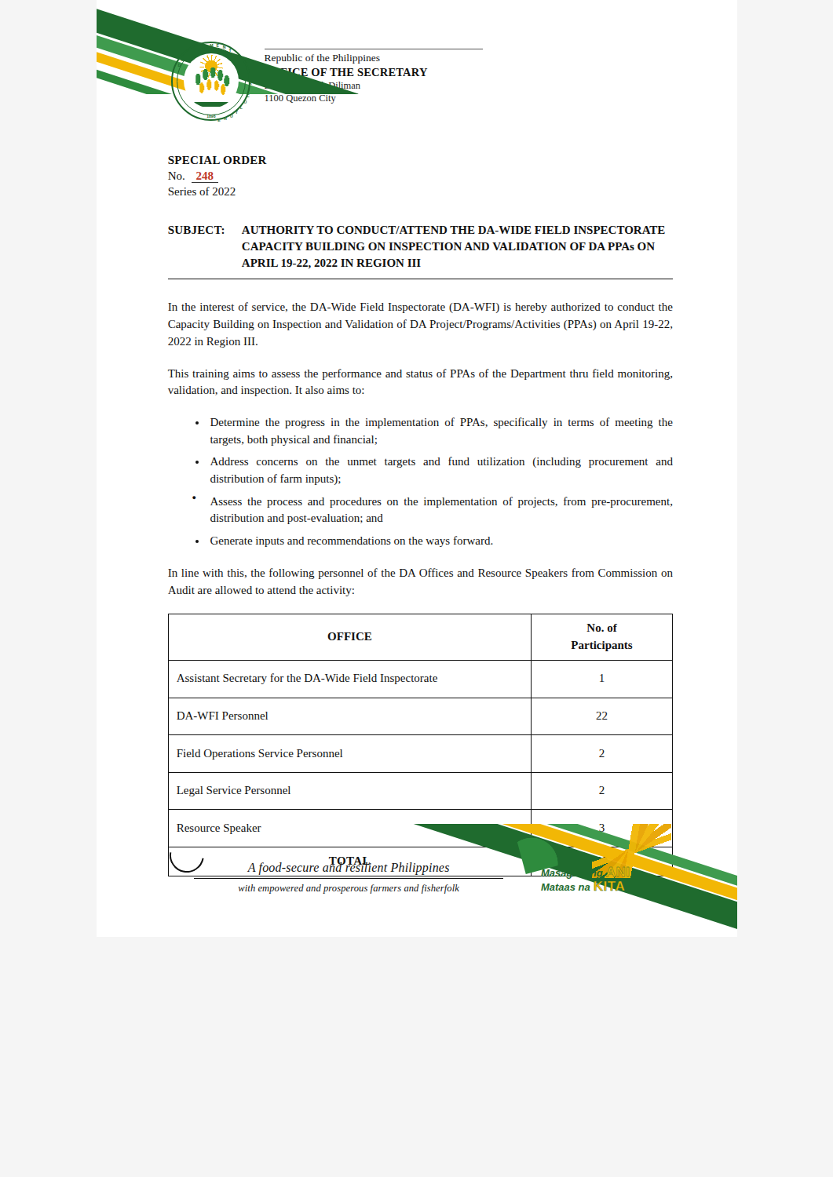D E P A R T M E N T O F A G R I C U L T U R E
1898
Republic of the Philippines
OFFICE OF THE SECRETARY
Elliptical Road, Diliman
1100 Quezon City
SPECIAL ORDER
No. 248
Series of 2022
SUBJECT:
AUTHORITY TO CONDUCT/ATTEND THE DA-WIDE FIELD INSPECTORATE CAPACITY BUILDING ON INSPECTION AND VALIDATION OF DA PPAs ON APRIL 19-22, 2022 IN REGION III
In the interest of service, the DA-Wide Field Inspectorate (DA-WFI) is hereby authorized to conduct the Capacity Building on Inspection and Validation of DA Project/Programs/Activities (PPAs) on April 19-22, 2022 in Region III.
This training aims to assess the performance and status of PPAs of the Department thru field monitoring, validation, and inspection. It also aims to:
Determine the progress in the implementation of PPAs, specifically in terms of meeting the targets, both physical and financial;
Address concerns on the unmet targets and fund utilization (including procurement and distribution of farm inputs);
Assess the process and procedures on the implementation of projects, from pre-procurement, distribution and post-evaluation; and
Generate inputs and recommendations on the ways forward.
In line with this, the following personnel of the DA Offices and Resource Speakers from Commission on Audit are allowed to attend the activity:
| OFFICE | No. of Participants |
| --- | --- |
| Assistant Secretary for the DA-Wide Field Inspectorate | 1 |
| DA-WFI Personnel | 22 |
| Field Operations Service Personnel | 2 |
| Legal Service Personnel | 2 |
| Resource Speaker | 3 |
| TOTAL | 30 |
A food-secure and resilient Philippines
with empowered and prosperous farmers and fisherfolk
Masaganang ANI
Mataas na KITA